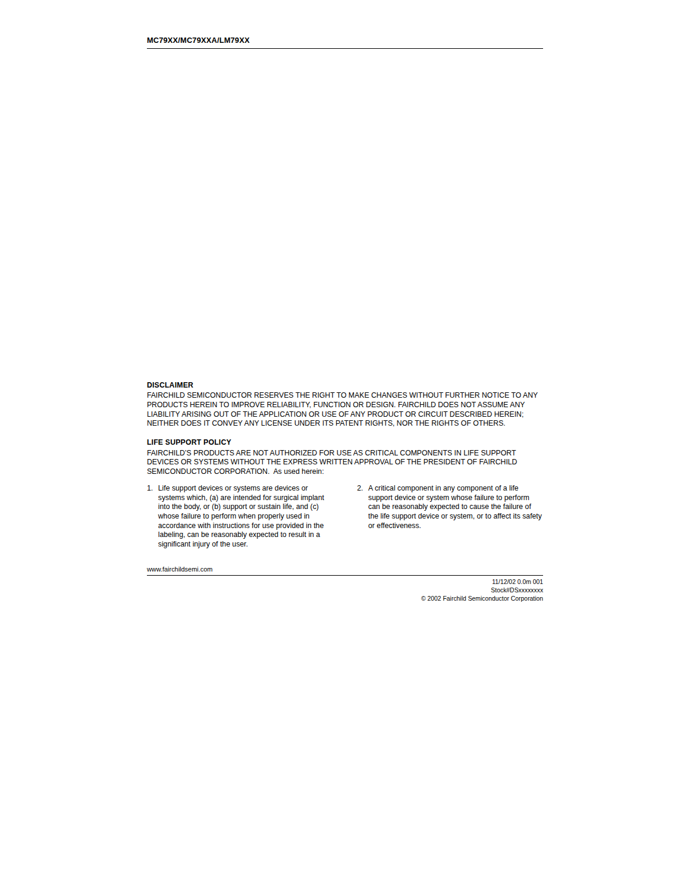MC79XX/MC79XXA/LM79XX
DISCLAIMER
FAIRCHILD SEMICONDUCTOR RESERVES THE RIGHT TO MAKE CHANGES WITHOUT FURTHER NOTICE TO ANY PRODUCTS HEREIN TO IMPROVE RELIABILITY, FUNCTION OR DESIGN. FAIRCHILD DOES NOT ASSUME ANY LIABILITY ARISING OUT OF THE APPLICATION OR USE OF ANY PRODUCT OR CIRCUIT DESCRIBED HEREIN; NEITHER DOES IT CONVEY ANY LICENSE UNDER ITS PATENT RIGHTS, NOR THE RIGHTS OF OTHERS.
LIFE SUPPORT POLICY
FAIRCHILD’S PRODUCTS ARE NOT AUTHORIZED FOR USE AS CRITICAL COMPONENTS IN LIFE SUPPORT DEVICES OR SYSTEMS WITHOUT THE EXPRESS WRITTEN APPROVAL OF THE PRESIDENT OF FAIRCHILD SEMICONDUCTOR CORPORATION. As used herein:
1. Life support devices or systems are devices or systems which, (a) are intended for surgical implant into the body, or (b) support or sustain life, and (c) whose failure to perform when properly used in accordance with instructions for use provided in the labeling, can be reasonably expected to result in a significant injury of the user.
2. A critical component in any component of a life support device or system whose failure to perform can be reasonably expected to cause the failure of the life support device or system, or to affect its safety or effectiveness.
www.fairchildsemi.com
11/12/02 0.0m 001
Stock#DSxxxxxxxx
© 2002 Fairchild Semiconductor Corporation